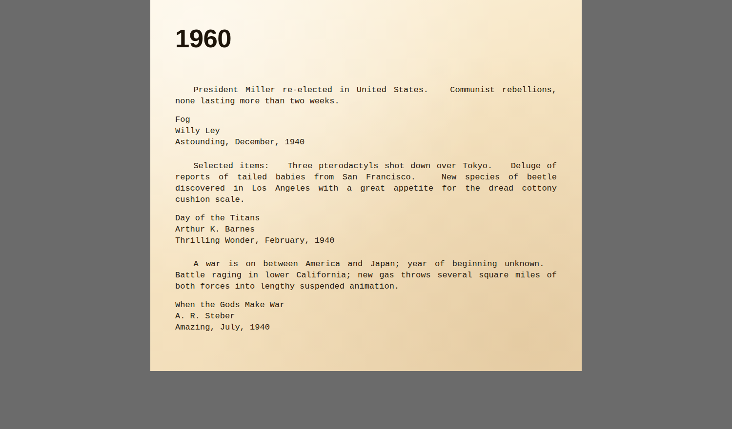1960
President Miller re-elected in United States. Communist rebellions, none lasting more than two weeks.
Fog
Willy Ley
Astounding, December, 1940
Selected items: Three pterodactyls shot down over Tokyo. Deluge of reports of tailed babies from San Francisco. New species of beetle discovered in Los Angeles with a great appetite for the dread cottony cushion scale.
Day of the Titans
Arthur K. Barnes
Thrilling Wonder, February, 1940
A war is on between America and Japan; year of beginning unknown. Battle raging in lower California; new gas throws several square miles of both forces into lengthy suspended animation.
When the Gods Make War
A. R. Steber
Amazing, July, 1940